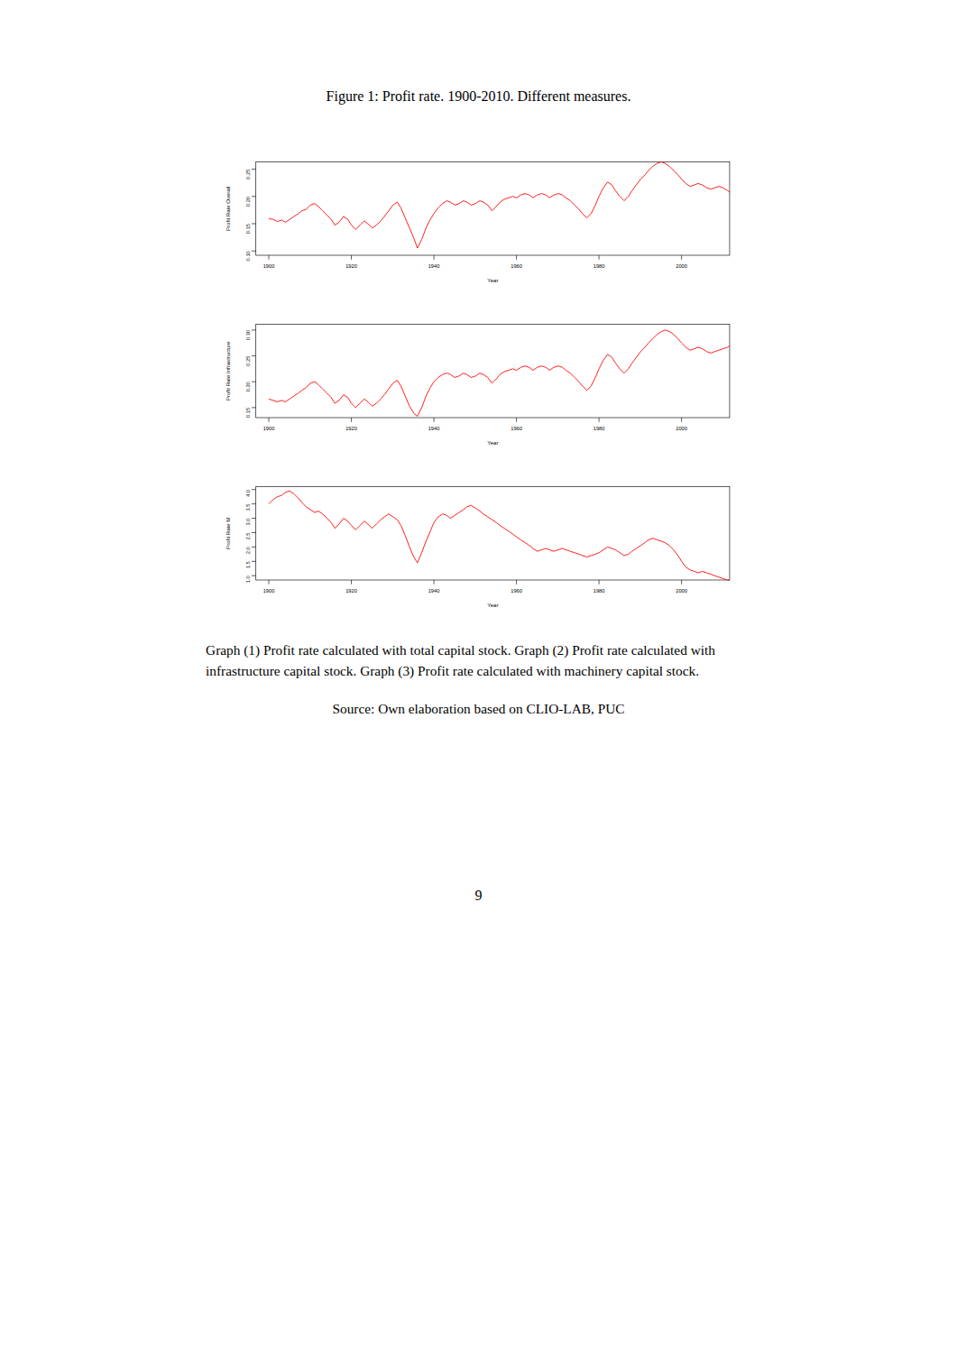Figure 1: Profit rate. 1900-2010. Different measures.
0.10 0.15 0.20 0.25 Profit Rate Overall 1900 1920 1940 1960 1980 2000 Year
0.15 0.20 0.25 0.30 Profit Rate Infrastructure 1900 1920 1940 1960 1980 2000 Year
1.0 1.5 2.0 2.5 3.0 3.5 4.0 Profit Rate M 1900 1920 1940 1960 1980 2000 Year
Graph (1) Profit rate calculated with total capital stock. Graph (2) Profit rate calculated with infrastructure capital stock. Graph (3) Profit rate calculated with machinery capital stock.
Source: Own elaboration based on CLIO-LAB, PUC
9